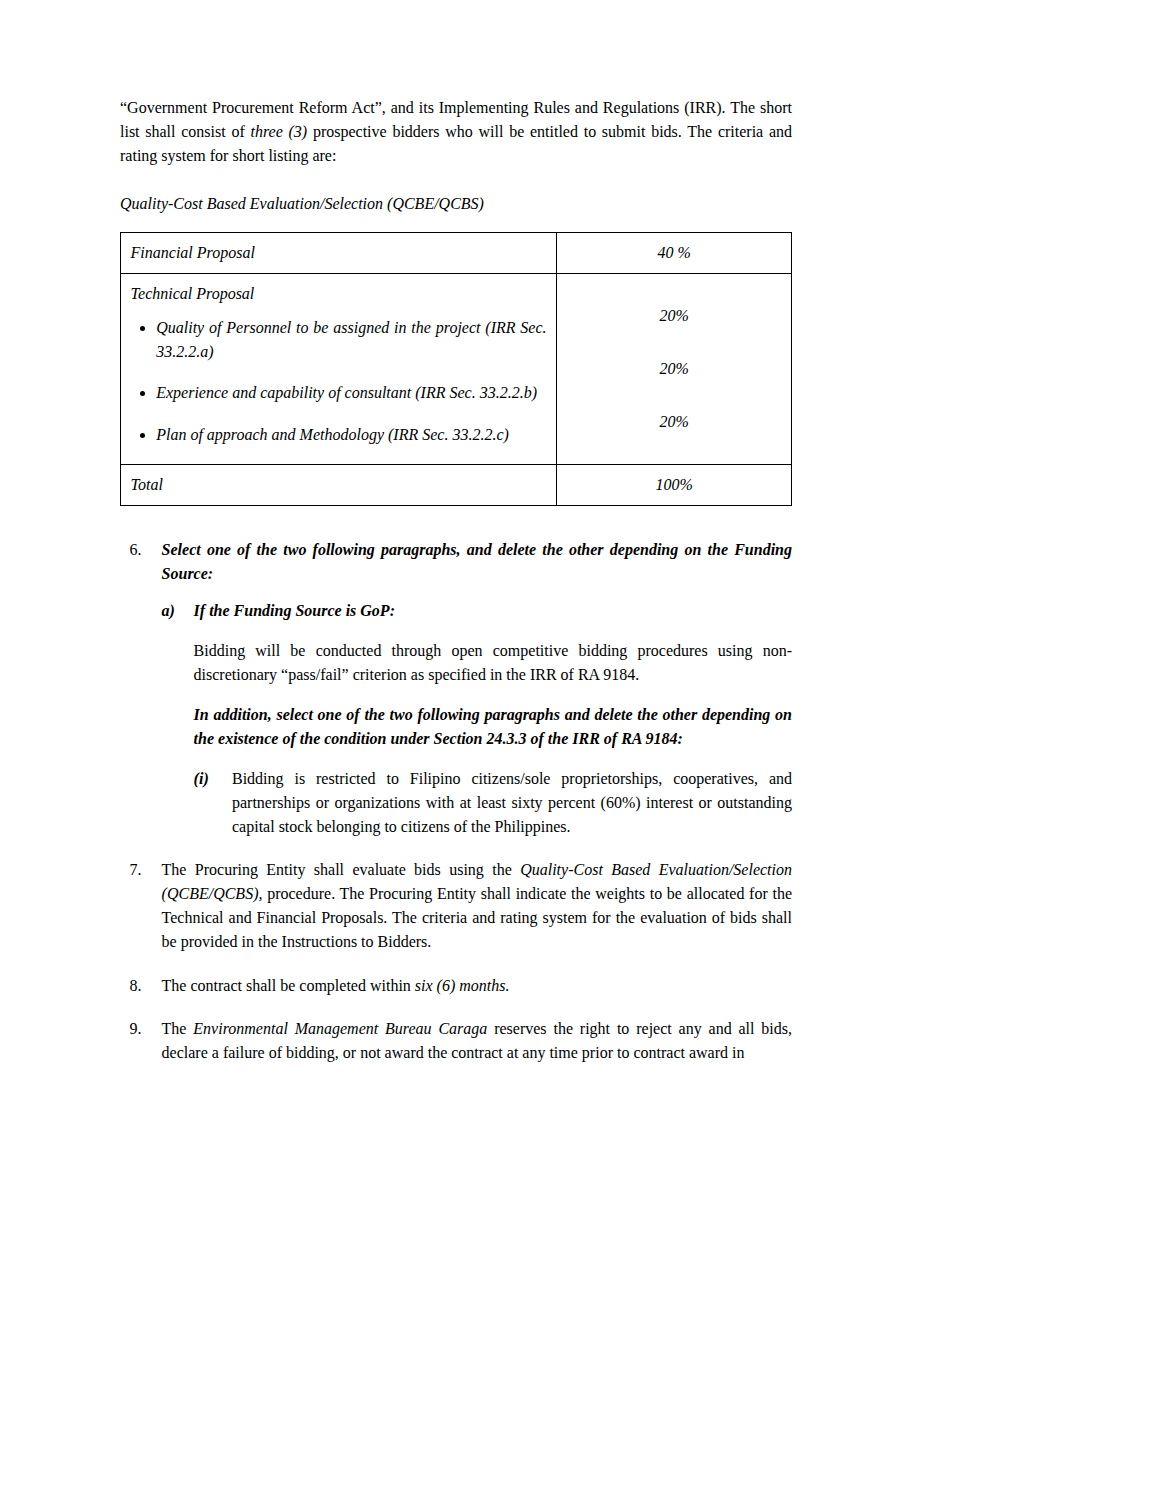“Government Procurement Reform Act”, and its Implementing Rules and Regulations (IRR). The short list shall consist of three (3) prospective bidders who will be entitled to submit bids. The criteria and rating system for short listing are:
Quality-Cost Based Evaluation/Selection (QCBE/QCBS)
| Financial Proposal | 40 % |
| Technical Proposal Quality of Personnel to be assigned in the project (IRR Sec. 33.2.2.a) Experience and capability of consultant (IRR Sec. 33.2.2.b) Plan of approach and Methodology (IRR Sec. 33.2.2.c) | 20% 20% 20% |
| Total | 100% |
Select one of the two following paragraphs, and delete the other depending on the Funding Source:
If the Funding Source is GoP:
Bidding will be conducted through open competitive bidding procedures using non-discretionary “pass/fail” criterion as specified in the IRR of RA 9184.
In addition, select one of the two following paragraphs and delete the other depending on the existence of the condition under Section 24.3.3 of the IRR of RA 9184:
Bidding is restricted to Filipino citizens/sole proprietorships, cooperatives, and partnerships or organizations with at least sixty percent (60%) interest or outstanding capital stock belonging to citizens of the Philippines.
The Procuring Entity shall evaluate bids using the Quality-Cost Based Evaluation/Selection (QCBE/QCBS), procedure. The Procuring Entity shall indicate the weights to be allocated for the Technical and Financial Proposals. The criteria and rating system for the evaluation of bids shall be provided in the Instructions to Bidders.
The contract shall be completed within six (6) months.
The Environmental Management Bureau Caraga reserves the right to reject any and all bids, declare a failure of bidding, or not award the contract at any time prior to contract award in